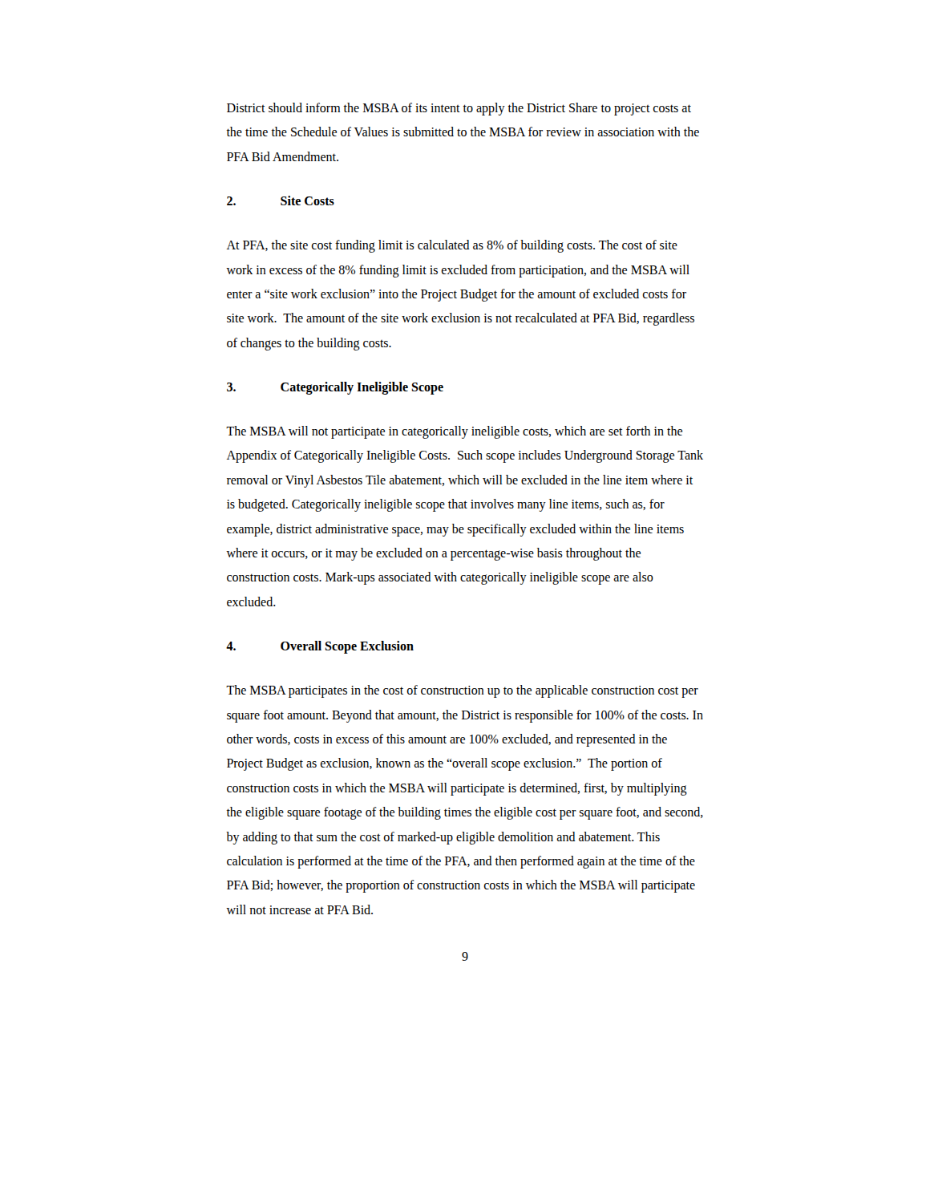District should inform the MSBA of its intent to apply the District Share to project costs at the time the Schedule of Values is submitted to the MSBA for review in association with the PFA Bid Amendment.
2. Site Costs
At PFA, the site cost funding limit is calculated as 8% of building costs. The cost of site work in excess of the 8% funding limit is excluded from participation, and the MSBA will enter a “site work exclusion” into the Project Budget for the amount of excluded costs for site work. The amount of the site work exclusion is not recalculated at PFA Bid, regardless of changes to the building costs.
3. Categorically Ineligible Scope
The MSBA will not participate in categorically ineligible costs, which are set forth in the Appendix of Categorically Ineligible Costs. Such scope includes Underground Storage Tank removal or Vinyl Asbestos Tile abatement, which will be excluded in the line item where it is budgeted. Categorically ineligible scope that involves many line items, such as, for example, district administrative space, may be specifically excluded within the line items where it occurs, or it may be excluded on a percentage-wise basis throughout the construction costs. Mark-ups associated with categorically ineligible scope are also excluded.
4. Overall Scope Exclusion
The MSBA participates in the cost of construction up to the applicable construction cost per square foot amount. Beyond that amount, the District is responsible for 100% of the costs. In other words, costs in excess of this amount are 100% excluded, and represented in the Project Budget as exclusion, known as the “overall scope exclusion.” The portion of construction costs in which the MSBA will participate is determined, first, by multiplying the eligible square footage of the building times the eligible cost per square foot, and second, by adding to that sum the cost of marked-up eligible demolition and abatement. This calculation is performed at the time of the PFA, and then performed again at the time of the PFA Bid; however, the proportion of construction costs in which the MSBA will participate will not increase at PFA Bid.
9